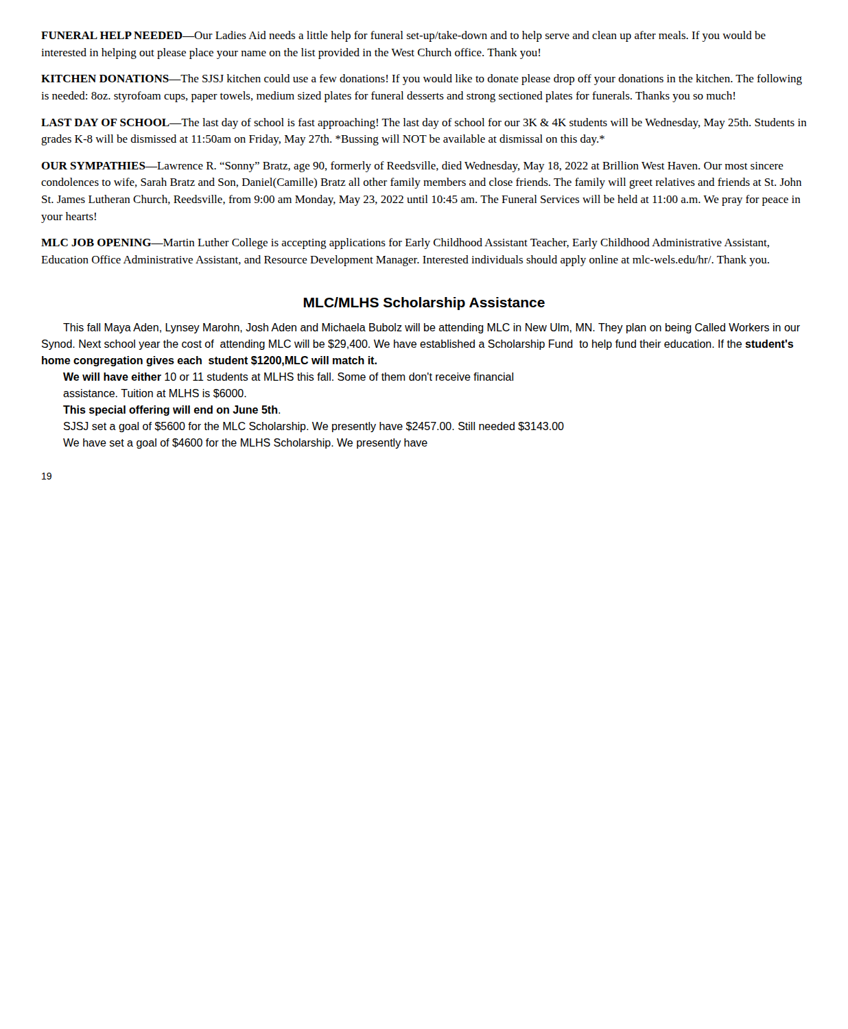FUNERAL HELP NEEDED—Our Ladies Aid needs a little help for funeral set-up/take-down and to help serve and clean up after meals. If you would be interested in helping out please place your name on the list provided in the West Church office. Thank you!
KITCHEN DONATIONS—The SJSJ kitchen could use a few donations! If you would like to donate please drop off your donations in the kitchen. The following is needed: 8oz. styrofoam cups, paper towels, medium sized plates for funeral desserts and strong sectioned plates for funerals. Thanks you so much!
LAST DAY OF SCHOOL—The last day of school is fast approaching! The last day of school for our 3K & 4K students will be Wednesday, May 25th. Students in grades K-8 will be dismissed at 11:50am on Friday, May 27th. *Bussing will NOT be available at dismissal on this day.*
OUR SYMPATHIES—Lawrence R. “Sonny” Bratz, age 90, formerly of Reedsville, died Wednesday, May 18, 2022 at Brillion West Haven. Our most sincere condolences to wife, Sarah Bratz and Son, Daniel(Camille) Bratz all other family members and close friends. The family will greet relatives and friends at St. John St. James Lutheran Church, Reedsville, from 9:00 am Monday, May 23, 2022 until 10:45 am. The Funeral Services will be held at 11:00 a.m. We pray for peace in your hearts!
MLC JOB OPENING—Martin Luther College is accepting applications for Early Childhood Assistant Teacher, Early Childhood Administrative Assistant, Education Office Administrative Assistant, and Resource Development Manager. Interested individuals should apply online at mlc-wels.edu/hr/. Thank you.
MLC/MLHS Scholarship Assistance
This fall Maya Aden, Lynsey Marohn, Josh Aden and Michaela Bubolz will be attending MLC in New Ulm, MN. They plan on being Called Workers in our Synod. Next school year the cost of attending MLC will be $29,400. We have established a Scholarship Fund to help fund their education. If the student's home congregation gives each student $1200,MLC will match it.
We will have either 10 or 11 students at MLHS this fall. Some of them don't receive financial
assistance. Tuition at MLHS is $6000.
This special offering will end on June 5th.
SJSJ set a goal of $5600 for the MLC Scholarship. We presently have $2457.00. Still needed $3143.00
We have set a goal of $4600 for the MLHS Scholarship. We presently have
19